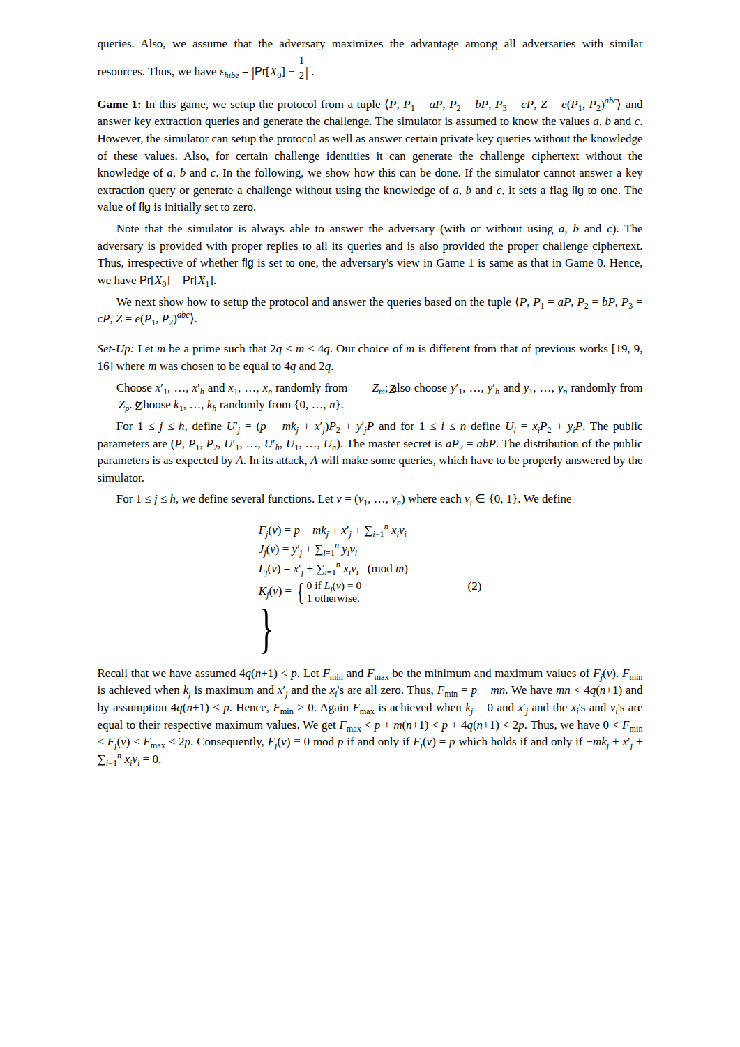queries. Also, we assume that the adversary maximizes the advantage among all adversaries with similar resources. Thus, we have εhibe = |Pr[X0] − 12| .
Game 1: In this game, we setup the protocol from a tuple ⟨P, P1 = aP, P2 = bP, P3 = cP, Z = e(P1, P2)abc⟩ and answer key extraction queries and generate the challenge. The simulator is assumed to know the values a, b and c. However, the simulator can setup the protocol as well as answer certain private key queries without the knowledge of these values. Also, for certain challenge identities it can generate the challenge ciphertext without the knowledge of a, b and c. In the following, we show how this can be done. If the simulator cannot answer a key extraction query or generate a challenge without using the knowledge of a, b and c, it sets a flag flg to one. The value of flg is initially set to zero.
Note that the simulator is always able to answer the adversary (with or without using a, b and c). The adversary is provided with proper replies to all its queries and is also provided the proper challenge ciphertext. Thus, irrespective of whether flg is set to one, the adversary's view in Game 1 is same as that in Game 0. Hence, we have Pr[X0] = Pr[X1].
We next show how to setup the protocol and answer the queries based on the tuple ⟨P, P1 = aP, P2 = bP, P3 = cP, Z = e(P1, P2)abc⟩.
Set-Up: Let m be a prime such that 2q < m < 4q. Our choice of m is different from that of previous works [19, 9, 16] where m was chosen to be equal to 4q and 2q.
Choose x′1, …, x′h and x1, …, xn randomly from Zm; also choose y′1, …, y′h and y1, …, yn randomly from Zp. Choose k1, …, kh randomly from {0, …, n}.
For 1 ≤ j ≤ h, define U′j = (p − mkj + x′j)P2 + y′jP and for 1 ≤ i ≤ n define Ui = xiP2 + yiP. The public parameters are (P, P1, P2, U′1, …, U′h, U1, …, Un). The master secret is aP2 = abP. The distribution of the public parameters is as expected by A. In its attack, A will make some queries, which have to be properly answered by the simulator.
For 1 ≤ j ≤ h, we define several functions. Let v = (v1, …, vn) where each vi ∈ {0, 1}. We define
Fj(v) = p − mkj + x′j + ∑i=1n xivi
Jj(v) = y′j + ∑i=1n yivi
Lj(v) = x′j + ∑i=1n xivi (mod m)
Kj(v) = {
0 if Lj(v) = 0
1 otherwise.
}
(2)
Recall that we have assumed 4q(n+1) < p. Let Fmin and Fmax be the minimum and maximum values of Fj(v). Fmin is achieved when kj is maximum and x′j and the xi's are all zero. Thus, Fmin = p − mn. We have mn < 4q(n+1) and by assumption 4q(n+1) < p. Hence, Fmin > 0. Again Fmax is achieved when kj = 0 and x′j and the xi's and vi's are equal to their respective maximum values. We get Fmax < p + m(n+1) < p + 4q(n+1) < 2p. Thus, we have 0 < Fmin ≤ Fj(v) ≤ Fmax < 2p. Consequently, Fj(v) ≡ 0 mod p if and only if Fj(v) = p which holds if and only if −mkj + x′j + ∑i=1n xivi = 0.